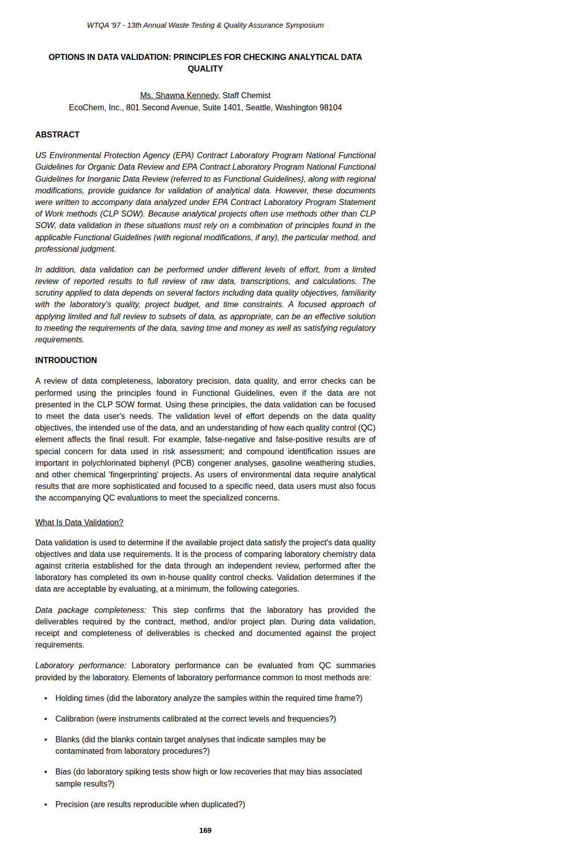WTQA '97 - 13th Annual Waste Testing & Quality Assurance Symposium
OPTIONS IN DATA VALIDATION: PRINCIPLES FOR CHECKING ANALYTICAL DATA QUALITY
Ms. Shawna Kennedy, Staff Chemist
EcoChem, Inc., 801 Second Avenue, Suite 1401, Seattle, Washington 98104
ABSTRACT
US Environmental Protection Agency (EPA) Contract Laboratory Program National Functional Guidelines for Organic Data Review and EPA Contract Laboratory Program National Functional Guidelines for Inorganic Data Review (referred to as Functional Guidelines), along with regional modifications, provide guidance for validation of analytical data. However, these documents were written to accompany data analyzed under EPA Contract Laboratory Program Statement of Work methods (CLP SOW). Because analytical projects often use methods other than CLP SOW, data validation in these situations must rely on a combination of principles found in the applicable Functional Guidelines (with regional modifications, if any), the particular method, and professional judgment.
In addition, data validation can be performed under different levels of effort, from a limited review of reported results to full review of raw data, transcriptions, and calculations. The scrutiny applied to data depends on several factors including data quality objectives, familiarity with the laboratory's quality, project budget, and time constraints. A focused approach of applying limited and full review to subsets of data, as appropriate, can be an effective solution to meeting the requirements of the data, saving time and money as well as satisfying regulatory requirements.
INTRODUCTION
A review of data completeness, laboratory precision, data quality, and error checks can be performed using the principles found in Functional Guidelines, even if the data are not presented in the CLP SOW format. Using these principles, the data validation can be focused to meet the data user's needs. The validation level of effort depends on the data quality objectives, the intended use of the data, and an understanding of how each quality control (QC) element affects the final result. For example, false-negative and false-positive results are of special concern for data used in risk assessment; and compound identification issues are important in polychlorinated biphenyl (PCB) congener analyses, gasoline weathering studies, and other chemical 'fingerprinting' projects. As users of environmental data require analytical results that are more sophisticated and focused to a specific need, data users must also focus the accompanying QC evaluations to meet the specialized concerns.
What Is Data Validation?
Data validation is used to determine if the available project data satisfy the project's data quality objectives and data use requirements. It is the process of comparing laboratory chemistry data against criteria established for the data through an independent review, performed after the laboratory has completed its own in-house quality control checks. Validation determines if the data are acceptable by evaluating, at a minimum, the following categories.
Data package completeness: This step confirms that the laboratory has provided the deliverables required by the contract, method, and/or project plan. During data validation, receipt and completeness of deliverables is checked and documented against the project requirements.
Laboratory performance: Laboratory performance can be evaluated from QC summaries provided by the laboratory. Elements of laboratory performance common to most methods are:
Holding times (did the laboratory analyze the samples within the required time frame?)
Calibration (were instruments calibrated at the correct levels and frequencies?)
Blanks (did the blanks contain target analyses that indicate samples may be contaminated from laboratory procedures?)
Bias (do laboratory spiking tests show high or low recoveries that may bias associated sample results?)
Precision (are results reproducible when duplicated?)
169